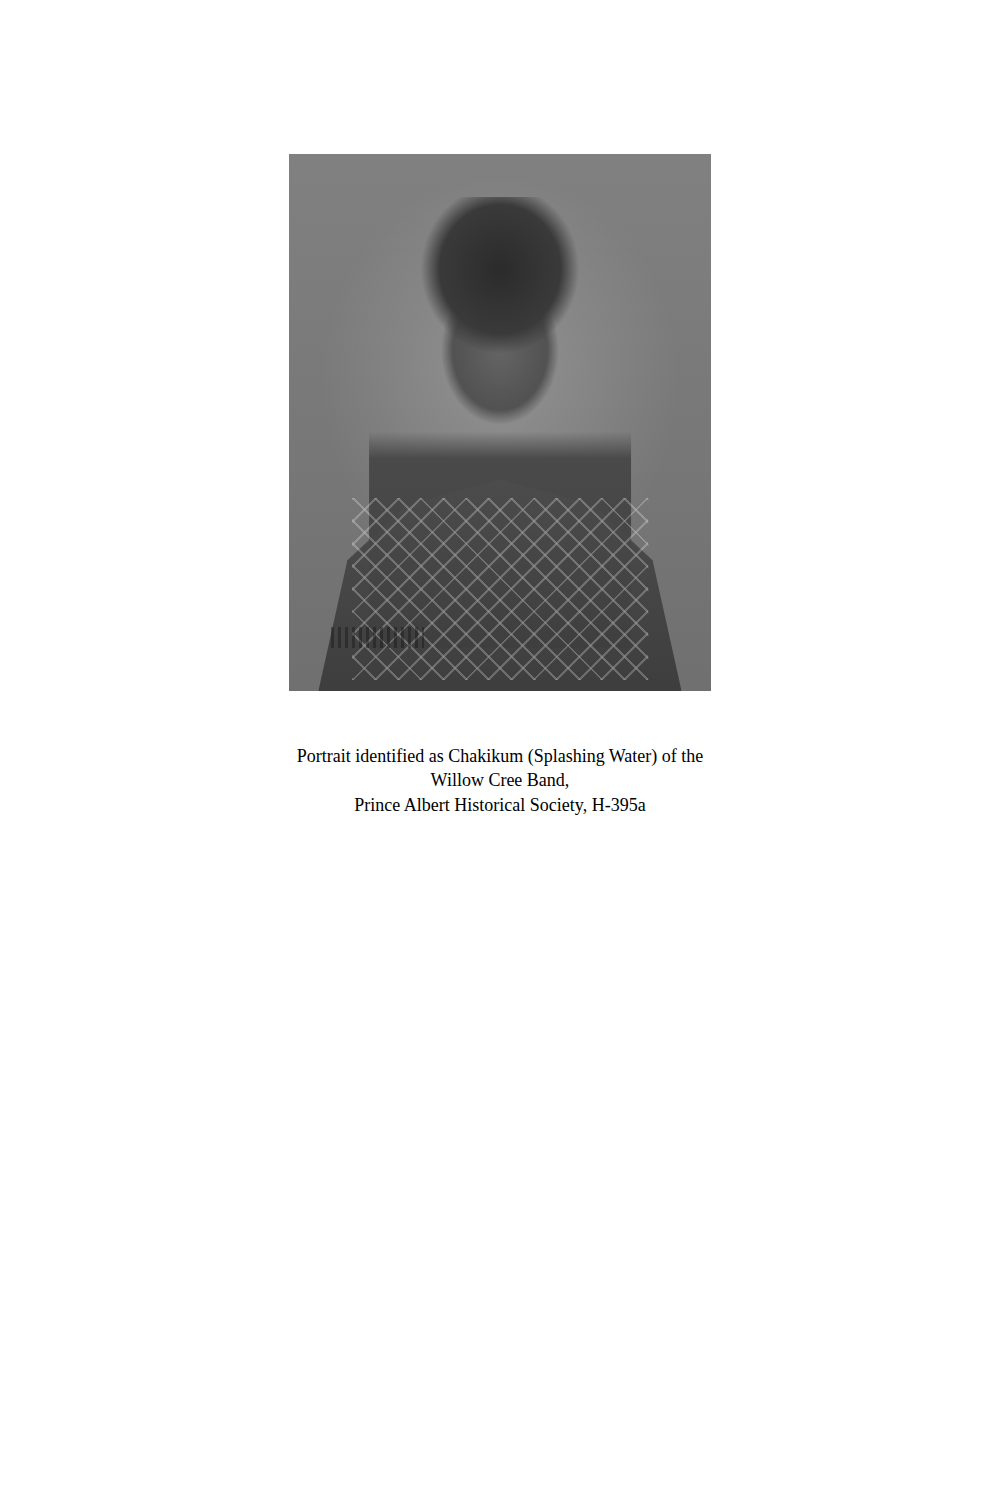Portrait identified as Chakikum (Splashing Water) of the
Willow Cree Band,
Prince Albert Historical Society, H-395a